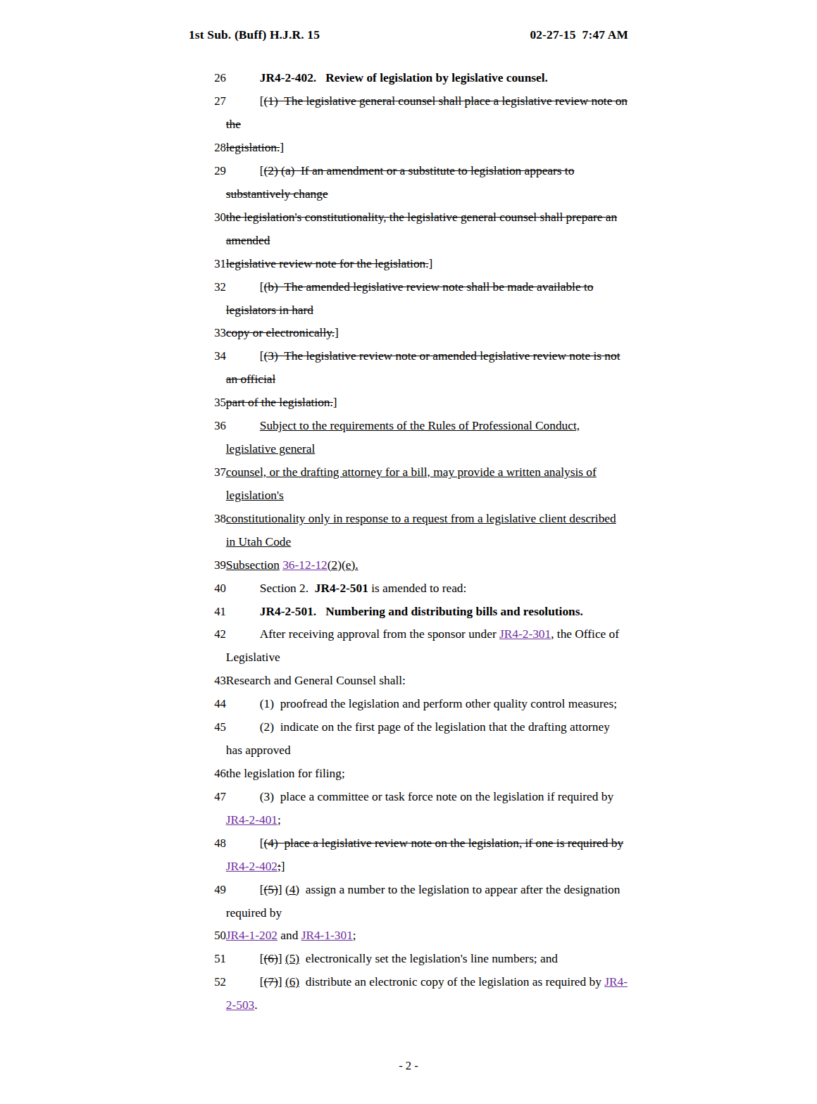1st Sub. (Buff) H.J.R. 15
02-27-15 7:47 AM
| 26 | JR4-2-402. Review of legislation by legislative counsel. |
| 27 | [ (1) The legislative general counsel shall place a legislative review note on the |
| 28 | legislation. ] |
| 29 | [ (2) (a) If an amendment or a substitute to legislation appears to substantively change |
| 30 | the legislation's constitutionality, the legislative general counsel shall prepare an amended |
| 31 | legislative review note for the legislation. ] |
| 32 | [ (b) The amended legislative review note shall be made available to legislators in hard |
| 33 | copy or electronically. ] |
| 34 | [ (3) The legislative review note or amended legislative review note is not an official |
| 35 | part of the legislation. ] |
| 36 | Subject to the requirements of the Rules of Professional Conduct, legislative general |
| 37 | counsel, or the drafting attorney for a bill, may provide a written analysis of legislation's |
| 38 | constitutionality only in response to a request from a legislative client described in Utah Code |
| 39 | Subsection 36-12-12 (2)(e). |
| 40 | Section 2. JR4-2-501 is amended to read: |
| 41 | JR4-2-501. Numbering and distributing bills and resolutions. |
| 42 | After receiving approval from the sponsor under JR4-2-301 , the Office of Legislative |
| 43 | Research and General Counsel shall: |
| 44 | (1) proofread the legislation and perform other quality control measures; |
| 45 | (2) indicate on the first page of the legislation that the drafting attorney has approved |
| 46 | the legislation for filing; |
| 47 | (3) place a committee or task force note on the legislation if required by JR4-2-401 ; |
| 48 | [ (4) place a legislative review note on the legislation, if one is required by JR4-2-402 ; ] |
| 49 | [ (5) ] (4) assign a number to the legislation to appear after the designation required by |
| 50 | JR4-1-202 and JR4-1-301 ; |
| 51 | [ (6) ] (5) electronically set the legislation's line numbers; and |
| 52 | [ (7) ] (6) distribute an electronic copy of the legislation as required by JR4-2-503 . |
- 2 -